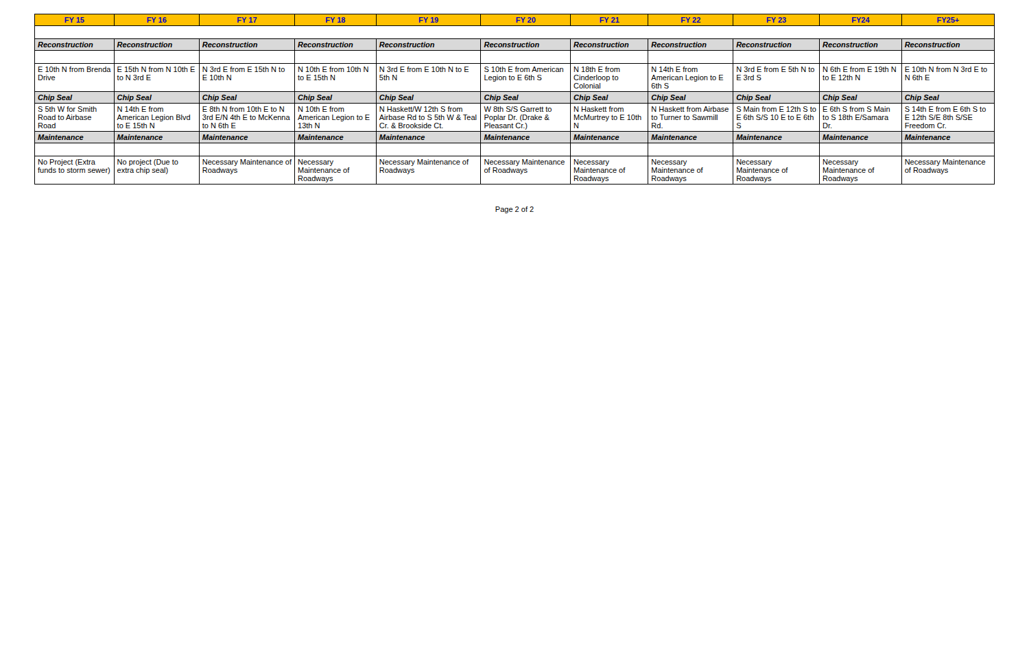| FY 15 | FY 16 | FY 17 | FY 18 | FY 19 | FY 20 | FY 21 | FY 22 | FY 23 | FY24 | FY25+ |
| --- | --- | --- | --- | --- | --- | --- | --- | --- | --- | --- |
| Reconstruction | Reconstruction | Reconstruction | Reconstruction | Reconstruction | Reconstruction | Reconstruction | Reconstruction | Reconstruction | Reconstruction | Reconstruction |
| E 10th N from Brenda Drive | E 15th N from N 10th E to N 3rd E | N 3rd E from E 15th N to E 10th N | N 10th E from 10th N to E 15th N | N 3rd E from E 10th N to E 5th N | S 10th E from American Legion to E 6th S | N 18th E from Cinderloop to Colonial | N 14th E from American Legion to E 6th S | N 3rd E from E 5th N to E 3rd S | N 6th E from E 19th N to E 12th N | E 10th N from N 3rd E to N 6th E |
| Chip Seal | Chip Seal | Chip Seal | Chip Seal | Chip Seal | Chip Seal | Chip Seal | Chip Seal | Chip Seal | Chip Seal | Chip Seal |
| S 5th W for Smith Road to Airbase Road | N 14th E from American Legion Blvd to E 15th N | E 8th N from 10th E to N 3rd E/N 4th E to McKenna to N 6th E | N 10th E from American Legion to E 13th N | N Haskett/W 12th S from Airbase Rd to S 5th W & Teal Cr. & Brookside Ct. | W 8th S/S Garrett to Poplar Dr. (Drake & Pleasant Cr.) | N Haskett from McMurtrey to E 10th N | N Haskett from Airbase to Turner to Sawmill Rd. | S Main from E 12th S to E 6th S/S 10 E to E 6th S | E 6th S from S Main to S 18th E/Samara Dr. | S 14th E from E 6th S to E 12th S/E 8th S/SE Freedom Cr. |
| Maintenance | Maintenance | Maintenance | Maintenance | Maintenance | Maintenance | Maintenance | Maintenance | Maintenance | Maintenance | Maintenance |
| No Project (Extra funds to storm sewer) | No project (Due to extra chip seal) | Necessary Maintenance of Roadways | Necessary Maintenance of Roadways | Necessary Maintenance of Roadways | Necessary Maintenance of Roadways | Necessary Maintenance of Roadways | Necessary Maintenance of Roadways | Necessary Maintenance of Roadways | Necessary Maintenance of Roadways | Necessary Maintenance of Roadways |
Page 2 of 2